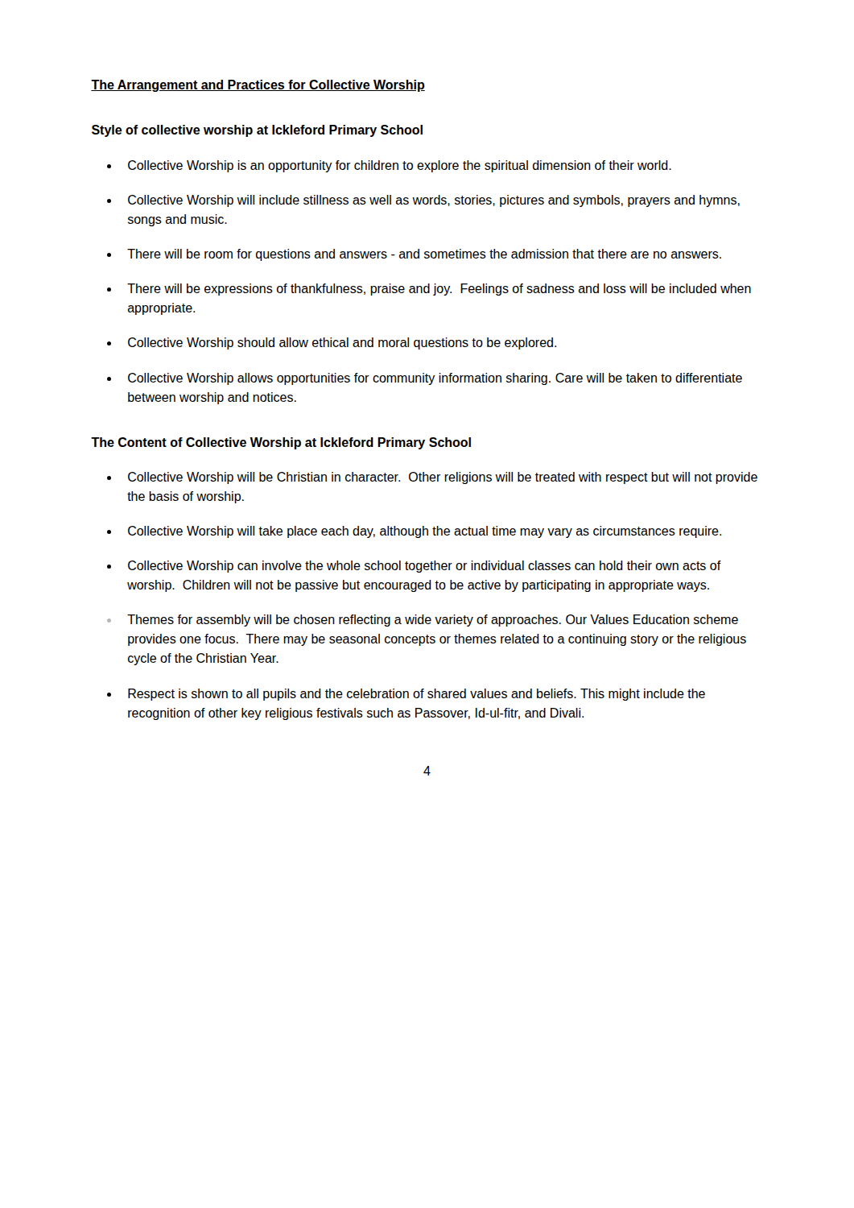The Arrangement and Practices for Collective Worship
Style of collective worship at Ickleford Primary School
Collective Worship is an opportunity for children to explore the spiritual dimension of their world.
Collective Worship will include stillness as well as words, stories, pictures and symbols, prayers and hymns, songs and music.
There will be room for questions and answers - and sometimes the admission that there are no answers.
There will be expressions of thankfulness, praise and joy. Feelings of sadness and loss will be included when appropriate.
Collective Worship should allow ethical and moral questions to be explored.
Collective Worship allows opportunities for community information sharing. Care will be taken to differentiate between worship and notices.
The Content of Collective Worship at Ickleford Primary School
Collective Worship will be Christian in character. Other religions will be treated with respect but will not provide the basis of worship.
Collective Worship will take place each day, although the actual time may vary as circumstances require.
Collective Worship can involve the whole school together or individual classes can hold their own acts of worship. Children will not be passive but encouraged to be active by participating in appropriate ways.
Themes for assembly will be chosen reflecting a wide variety of approaches. Our Values Education scheme provides one focus. There may be seasonal concepts or themes related to a continuing story or the religious cycle of the Christian Year.
Respect is shown to all pupils and the celebration of shared values and beliefs. This might include the recognition of other key religious festivals such as Passover, Id-ul-fitr, and Divali.
4